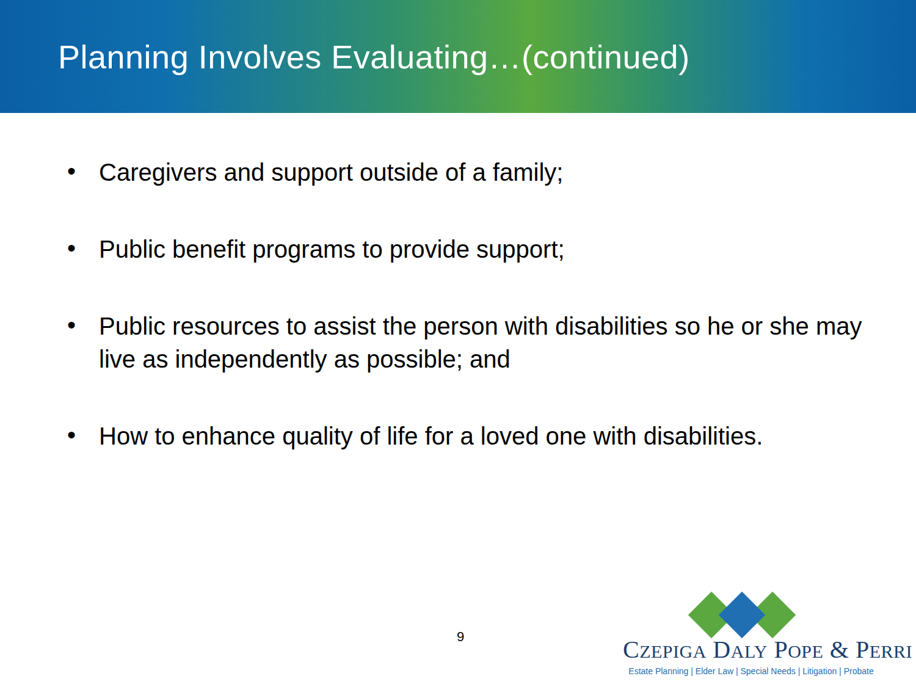Planning Involves Evaluating…(continued)
Caregivers and support outside of a family;
Public benefit programs to provide support;
Public resources to assist the person with disabilities so he or she may live as independently as possible; and
How to enhance quality of life for a loved one with disabilities.
9
CZEPIGA DALY POPE & PERRI
Estate Planning | Elder Law | Special Needs | Litigation | Probate